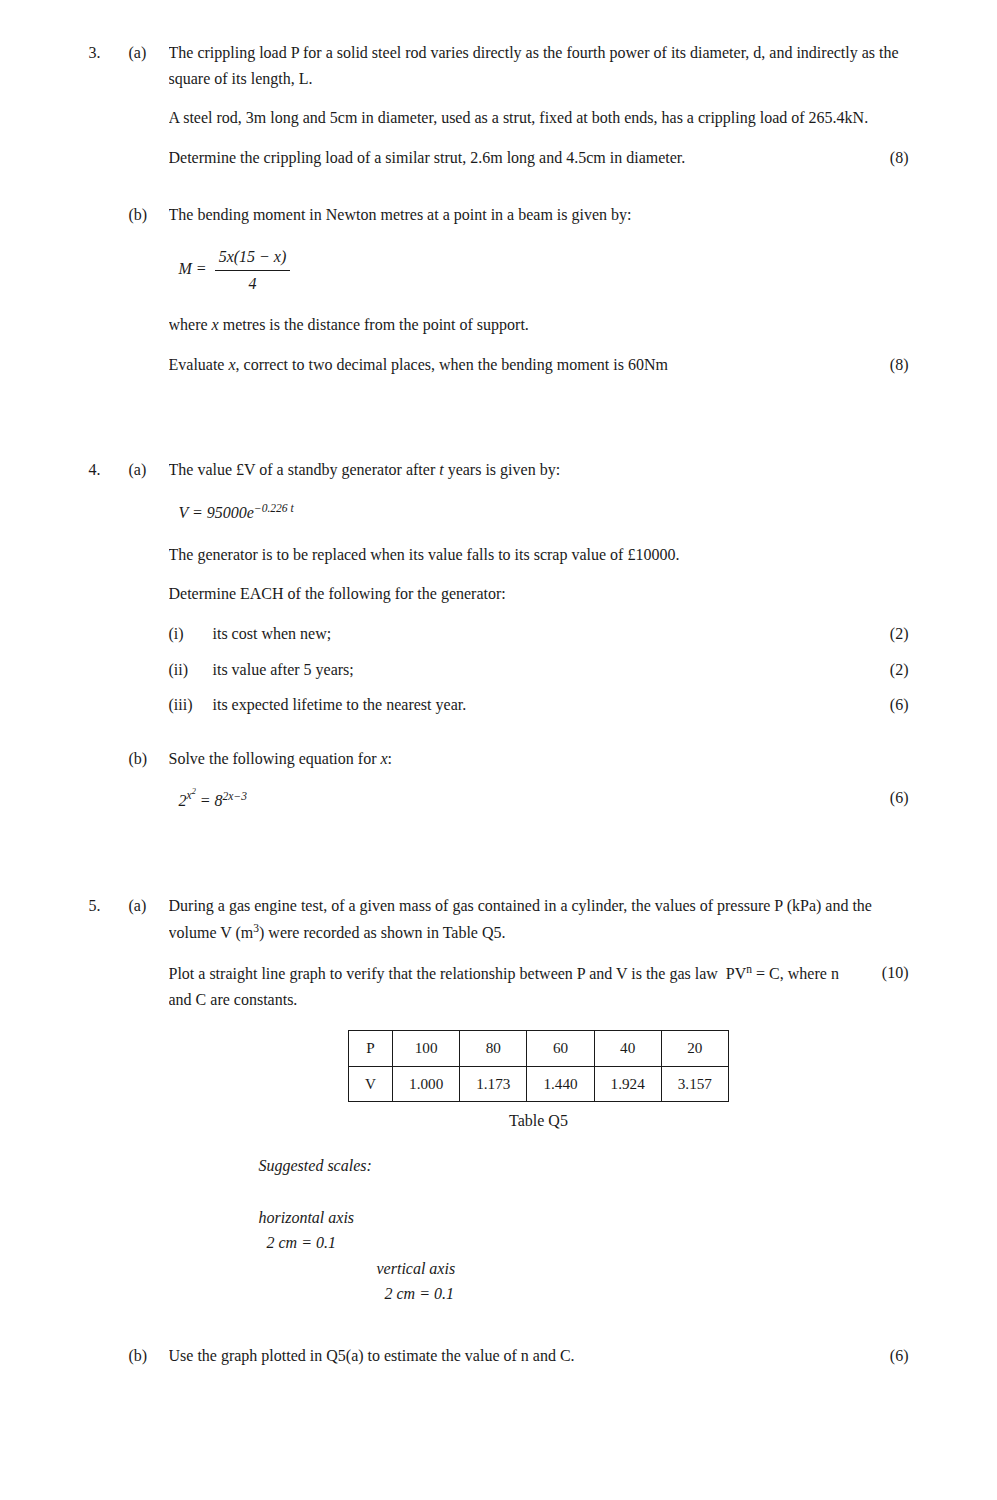3.
(a)
The crippling load P for a solid steel rod varies directly as the fourth power of its diameter, d, and indirectly as the square of its length, L.
A steel rod, 3m long and 5cm in diameter, used as a strut, fixed at both ends, has a crippling load of 265.4kN.
(8) Determine the crippling load of a similar strut, 2.6m long and 4.5cm in diameter.
(b)
The bending moment in Newton metres at a point in a beam is given by:
M = 5x(15 − x) 4
where x metres is the distance from the point of support.
(8) Evaluate x, correct to two decimal places, when the bending moment is 60Nm
4.
(a)
The value £V of a standby generator after t years is given by:
V = 95000e−0.226 t
The generator is to be replaced when its value falls to its scrap value of £10000.
Determine EACH of the following for the generator:
(i)
(2) its cost when new;
(ii)
(2) its value after 5 years;
(iii)
(6) its expected lifetime to the nearest year.
(b)
Solve the following equation for x:
(6) 2x2 = 82x−3
5.
(a)
During a gas engine test, of a given mass of gas contained in a cylinder, the values of pressure P (kPa) and the volume V (m3) were recorded as shown in Table Q5.
(10) Plot a straight line graph to verify that the relationship between P and V is the gas law PVn = C, where n and C are constants.
| P | 100 | 80 | 60 | 40 | 20 |
| V | 1.000 | 1.173 | 1.440 | 1.924 | 3.157 |
Table Q5
Suggested scales: horizontal axis 2 cm = 0.1 vertical axis 2 cm = 0.1
(b)
(6) Use the graph plotted in Q5(a) to estimate the value of n and C.